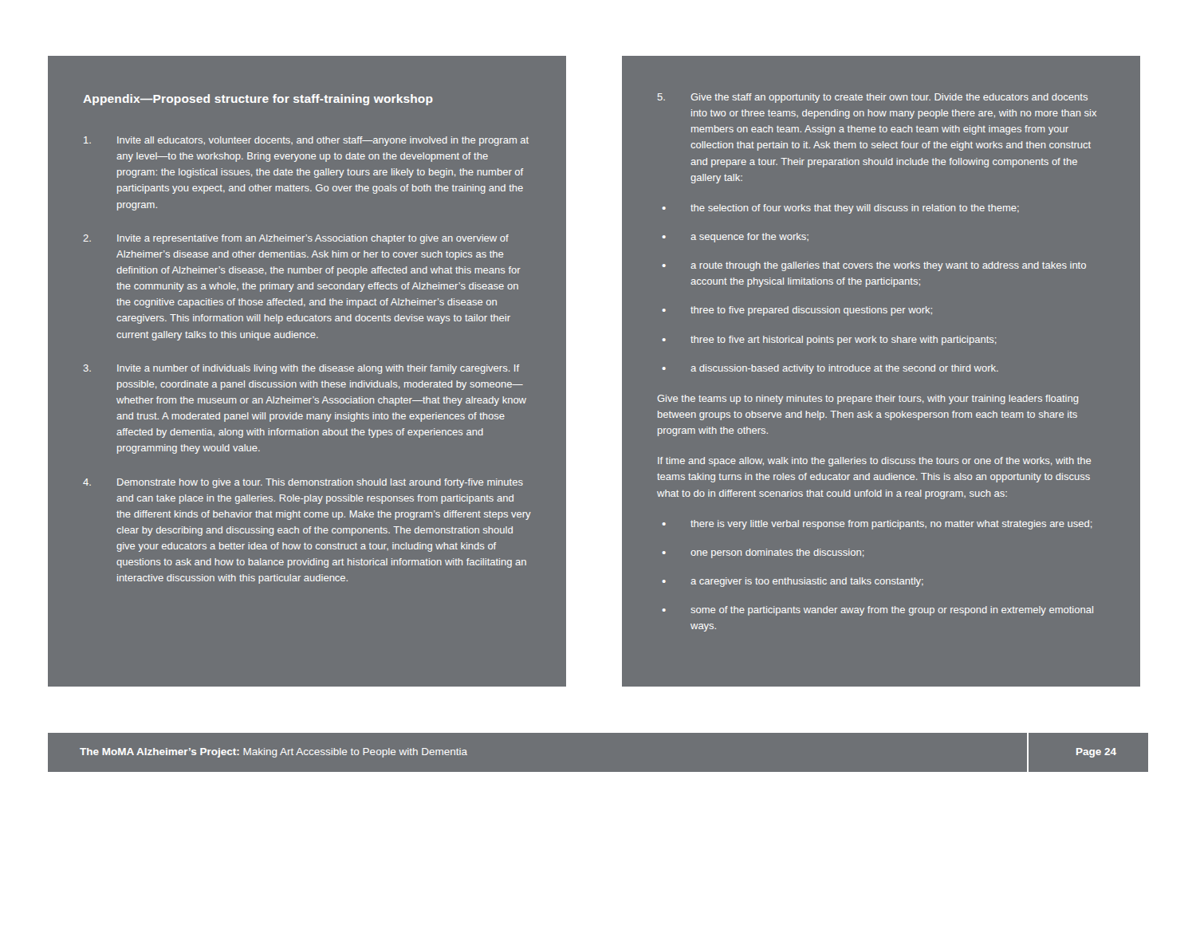Appendix—Proposed structure for staff-training workshop
Invite all educators, volunteer docents, and other staff—anyone involved in the program at any level—to the workshop. Bring everyone up to date on the development of the program: the logistical issues, the date the gallery tours are likely to begin, the number of participants you expect, and other matters. Go over the goals of both the training and the program.
Invite a representative from an Alzheimer’s Association chapter to give an overview of Alzheimer’s disease and other dementias. Ask him or her to cover such topics as the definition of Alzheimer’s disease, the number of people affected and what this means for the community as a whole, the primary and secondary effects of Alzheimer’s disease on the cognitive capacities of those affected, and the impact of Alzheimer’s disease on caregivers. This information will help educators and docents devise ways to tailor their current gallery talks to this unique audience.
Invite a number of individuals living with the disease along with their family caregivers. If possible, coordinate a panel discussion with these individuals, moderated by someone—whether from the museum or an Alzheimer’s Association chapter—that they already know and trust. A moderated panel will provide many insights into the experiences of those affected by dementia, along with information about the types of experiences and programming they would value.
Demonstrate how to give a tour. This demonstration should last around forty-five minutes and can take place in the galleries. Role-play possible responses from participants and the different kinds of behavior that might come up. Make the program’s different steps very clear by describing and discussing each of the components. The demonstration should give your educators a better idea of how to construct a tour, including what kinds of questions to ask and how to balance providing art historical information with facilitating an interactive discussion with this particular audience.
Give the staff an opportunity to create their own tour. Divide the educators and docents into two or three teams, depending on how many people there are, with no more than six members on each team. Assign a theme to each team with eight images from your collection that pertain to it. Ask them to select four of the eight works and then construct and prepare a tour. Their preparation should include the following components of the gallery talk:
the selection of four works that they will discuss in relation to the theme;
a sequence for the works;
a route through the galleries that covers the works they want to address and takes into account the physical limitations of the participants;
three to five prepared discussion questions per work;
three to five art historical points per work to share with participants;
a discussion-based activity to introduce at the second or third work.
Give the teams up to ninety minutes to prepare their tours, with your training leaders floating between groups to observe and help. Then ask a spokesperson from each team to share its program with the others.
If time and space allow, walk into the galleries to discuss the tours or one of the works, with the teams taking turns in the roles of educator and audience. This is also an opportunity to discuss what to do in different scenarios that could unfold in a real program, such as:
there is very little verbal response from participants, no matter what strategies are used;
one person dominates the discussion;
a caregiver is too enthusiastic and talks constantly;
some of the participants wander away from the group or respond in extremely emotional ways.
The MoMA Alzheimer’s Project: Making Art Accessible to People with Dementia
Page 24